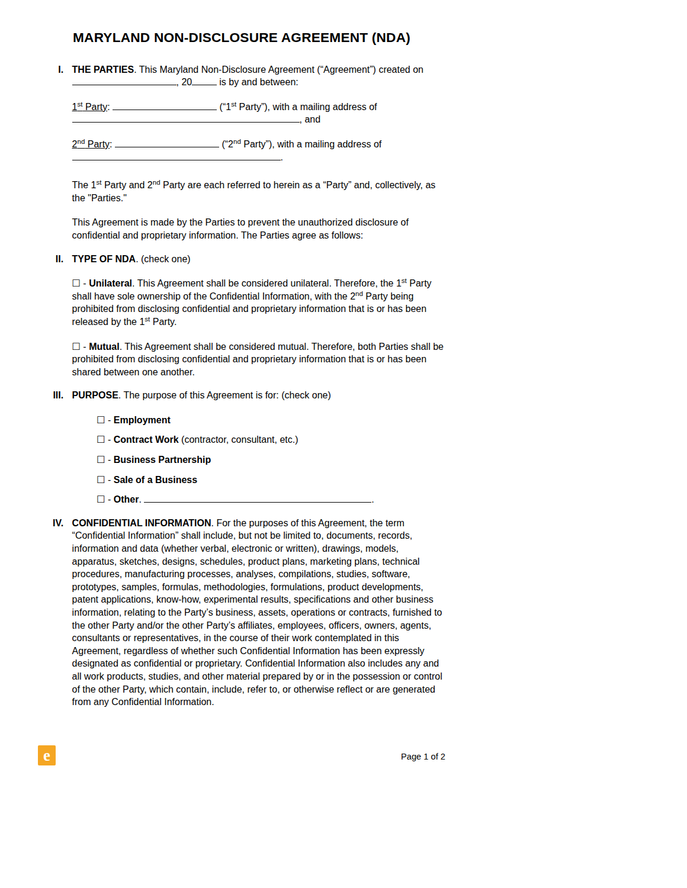MARYLAND NON-DISCLOSURE AGREEMENT (NDA)
I.
THE PARTIES. This Maryland Non-Disclosure Agreement (“Agreement”) created on , 20 is by and between:
1st Party: (“1st Party”), with a mailing address of , and
2nd Party: (“2nd Party”), with a mailing address of .
The 1st Party and 2nd Party are each referred to herein as a “Party” and, collectively, as the "Parties."
This Agreement is made by the Parties to prevent the unauthorized disclosure of confidential and proprietary information. The Parties agree as follows:
II.
TYPE OF NDA. (check one)
☐ - Unilateral. This Agreement shall be considered unilateral. Therefore, the 1st Party shall have sole ownership of the Confidential Information, with the 2nd Party being prohibited from disclosing confidential and proprietary information that is or has been released by the 1st Party.
☐ - Mutual. This Agreement shall be considered mutual. Therefore, both Parties shall be prohibited from disclosing confidential and proprietary information that is or has been shared between one another.
III.
PURPOSE. The purpose of this Agreement is for: (check one)
☐ - Employment
☐ - Contract Work (contractor, consultant, etc.)
☐ - Business Partnership
☐ - Sale of a Business
☐ - Other. .
IV.
CONFIDENTIAL INFORMATION. For the purposes of this Agreement, the term “Confidential Information” shall include, but not be limited to, documents, records, information and data (whether verbal, electronic or written), drawings, models, apparatus, sketches, designs, schedules, product plans, marketing plans, technical procedures, manufacturing processes, analyses, compilations, studies, software, prototypes, samples, formulas, methodologies, formulations, product developments, patent applications, know-how, experimental results, specifications and other business information, relating to the Party’s business, assets, operations or contracts, furnished to the other Party and/or the other Party’s affiliates, employees, officers, owners, agents, consultants or representatives, in the course of their work contemplated in this Agreement, regardless of whether such Confidential Information has been expressly designated as confidential or proprietary. Confidential Information also includes any and all work products, studies, and other material prepared by or in the possession or control of the other Party, which contain, include, refer to, or otherwise reflect or are generated from any Confidential Information.
e
Page 1 of 2